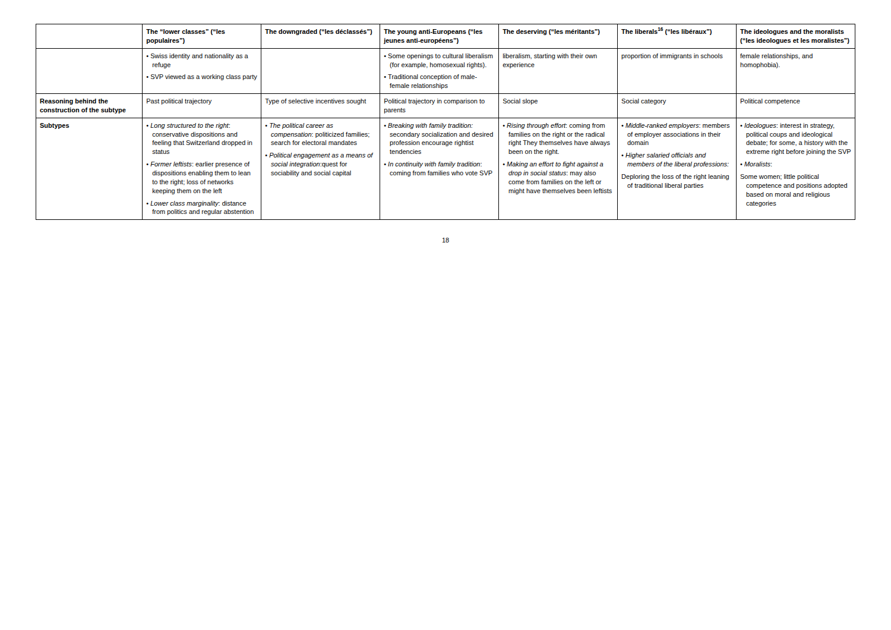| | The “lower classes” (“les populaires”) | The downgraded (“les déclassés”) | The young anti-Europeans (“les jeunes anti-européens”) | The deserving (“les méritants”) | The liberals 16 (“les libéraux”) | The ideologues and the moralists (“les ideologues et les moralistes”) |
| --- | --- | --- | --- | --- | --- | --- |
| | Swiss identity and nationality as a refuge SVP viewed as a working class party | | Some openings to cultural liberalism (for example, homosexual rights). Traditional conception of male-female relationships | liberalism, starting with their own experience | proportion of immigrants in schools | female relationships, and homophobia). |
| Reasoning behind the construction of the subtype | Past political trajectory | Type of selective incentives sought | Political trajectory in comparison to parents | Social slope | Social category | Political competence |
| Subtypes | Long structured to the right : conservative dispositions and feeling that Switzerland dropped in status Former leftists : earlier presence of dispositions enabling them to lean to the right; loss of networks keeping them on the left Lower class marginality : distance from politics and regular abstention | The political career as compensation : politicized families; search for electoral mandates Political engagement as a means of social integration :quest for sociability and social capital | Breaking with family tradition: secondary socialization and desired profession encourage rightist tendencies In continuity with family tradition : coming from families who vote SVP | Rising through effort : coming from families on the right or the radical right They themselves have always been on the right. Making an effort to fight against a drop in social status : may also come from families on the left or might have themselves been leftists | Middle-ranked employers : members of employer associations in their domain Higher salaried officials and members of the liberal professions: Deploring the loss of the right leaning of traditional liberal parties | Ideologues : interest in strategy, political coups and ideological debate; for some, a history with the extreme right before joining the SVP Moralists : Some women; little political competence and positions adopted based on moral and religious categories |
18